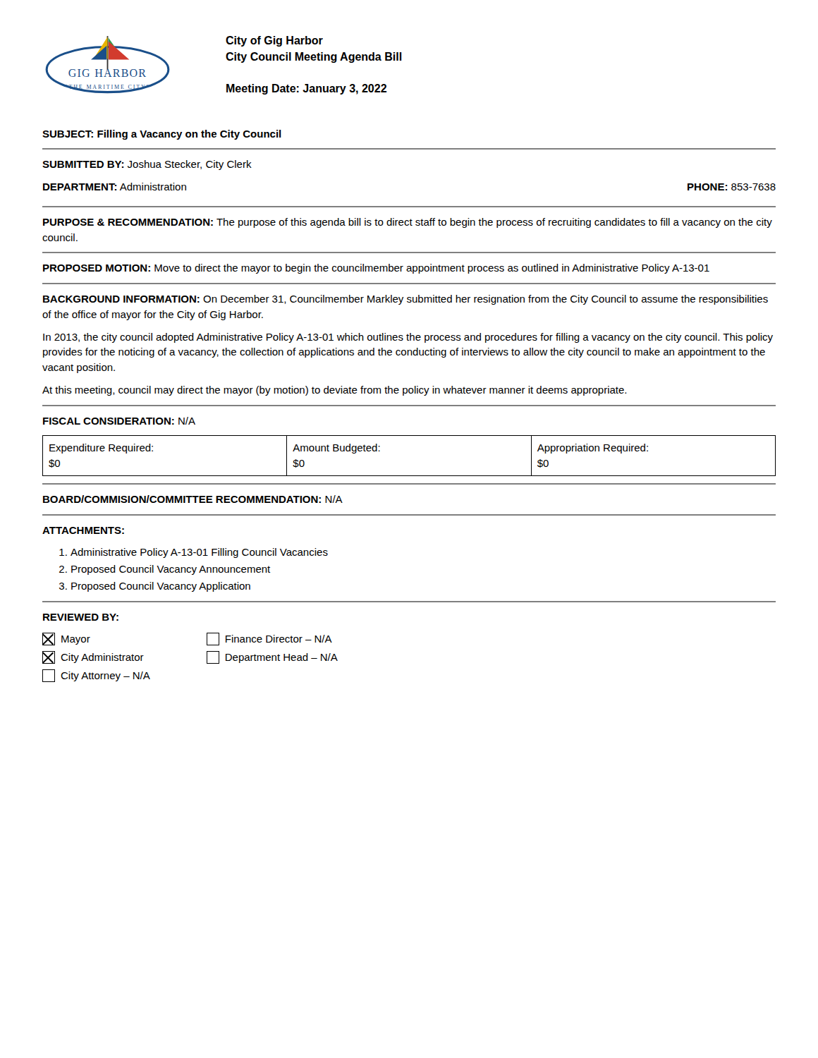GIG HARBOR "THE MARITIME CITY"
City of Gig Harbor
City Council Meeting Agenda Bill
Meeting Date: January 3, 2022
SUBJECT: Filling a Vacancy on the City Council
SUBMITTED BY: Joshua Stecker, City Clerk
DEPARTMENT: Administration PHONE: 853-7638
PURPOSE & RECOMMENDATION: The purpose of this agenda bill is to direct staff to begin the process of recruiting candidates to fill a vacancy on the city council.
PROPOSED MOTION: Move to direct the mayor to begin the councilmember appointment process as outlined in Administrative Policy A-13-01
BACKGROUND INFORMATION: On December 31, Councilmember Markley submitted her resignation from the City Council to assume the responsibilities of the office of mayor for the City of Gig Harbor.
In 2013, the city council adopted Administrative Policy A-13-01 which outlines the process and procedures for filling a vacancy on the city council. This policy provides for the noticing of a vacancy, the collection of applications and the conducting of interviews to allow the city council to make an appointment to the vacant position.
At this meeting, council may direct the mayor (by motion) to deviate from the policy in whatever manner it deems appropriate.
FISCAL CONSIDERATION: N/A
| Expenditure Required: $0 | Amount Budgeted: $0 | Appropriation Required: $0 |
BOARD/COMMISION/COMMITTEE RECOMMENDATION: N/A
ATTACHMENTS:
Administrative Policy A-13-01 Filling Council Vacancies
Proposed Council Vacancy Announcement
Proposed Council Vacancy Application
REVIEWED BY:
Mayor
City Administrator
City Attorney – N/A
Finance Director – N/A
Department Head – N/A